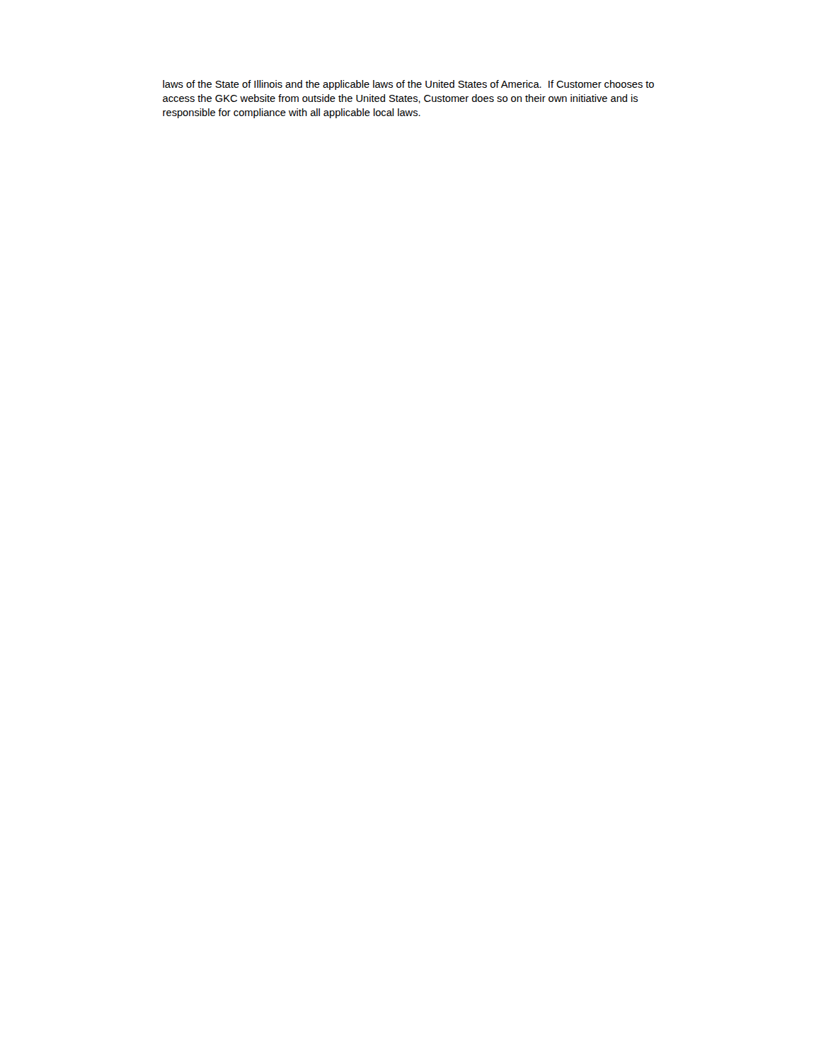laws of the State of Illinois and the applicable laws of the United States of America. If Customer chooses to access the GKC website from outside the United States, Customer does so on their own initiative and is responsible for compliance with all applicable local laws.